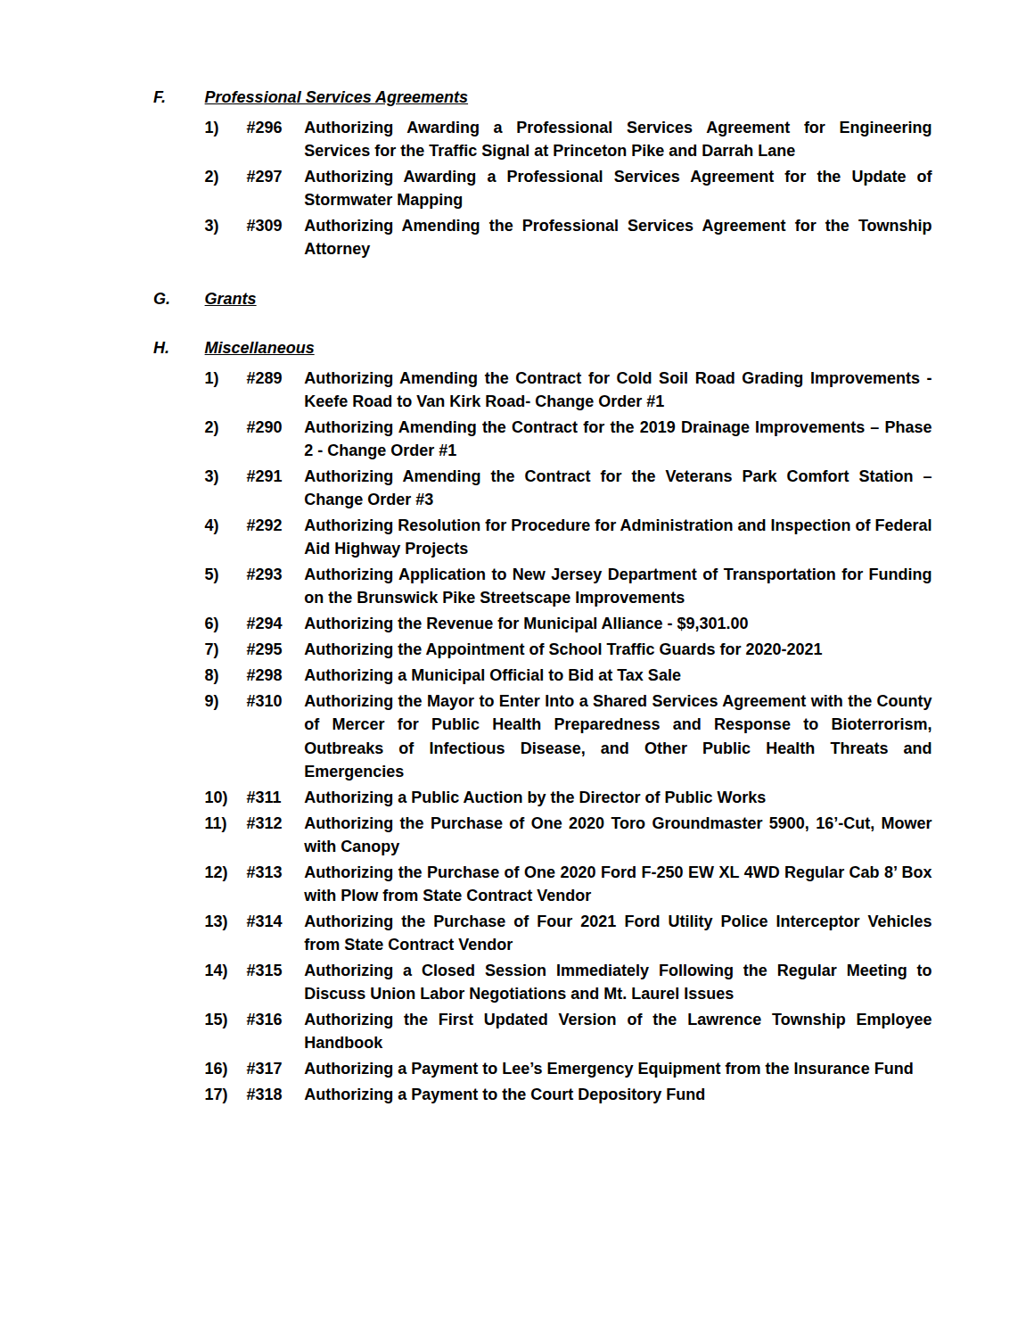F. Professional Services Agreements
| 1) | #296 | Authorizing Awarding a Professional Services Agreement for Engineering Services for the Traffic Signal at Princeton Pike and Darrah Lane |
| 2) | #297 | Authorizing Awarding a Professional Services Agreement for the Update of Stormwater Mapping |
| 3) | #309 | Authorizing Amending the Professional Services Agreement for the Township Attorney |
G. Grants
H. Miscellaneous
| 1) | #289 | Authorizing Amending the Contract for Cold Soil Road Grading Improvements - Keefe Road to Van Kirk Road- Change Order #1 |
| 2) | #290 | Authorizing Amending the Contract for the 2019 Drainage Improvements – Phase 2 - Change Order #1 |
| 3) | #291 | Authorizing Amending the Contract for the Veterans Park Comfort Station – Change Order #3 |
| 4) | #292 | Authorizing Resolution for Procedure for Administration and Inspection of Federal Aid Highway Projects |
| 5) | #293 | Authorizing Application to New Jersey Department of Transportation for Funding on the Brunswick Pike Streetscape Improvements |
| 6) | #294 | Authorizing the Revenue for Municipal Alliance - $9,301.00 |
| 7) | #295 | Authorizing the Appointment of School Traffic Guards for 2020-2021 |
| 8) | #298 | Authorizing a Municipal Official to Bid at Tax Sale |
| 9) | #310 | Authorizing the Mayor to Enter Into a Shared Services Agreement with the County of Mercer for Public Health Preparedness and Response to Bioterrorism, Outbreaks of Infectious Disease, and Other Public Health Threats and Emergencies |
| 10) | #311 | Authorizing a Public Auction by the Director of Public Works |
| 11) | #312 | Authorizing the Purchase of One 2020 Toro Groundmaster 5900, 16’-Cut, Mower with Canopy |
| 12) | #313 | Authorizing the Purchase of One 2020 Ford F-250 EW XL 4WD Regular Cab 8’ Box with Plow from State Contract Vendor |
| 13) | #314 | Authorizing the Purchase of Four 2021 Ford Utility Police Interceptor Vehicles from State Contract Vendor |
| 14) | #315 | Authorizing a Closed Session Immediately Following the Regular Meeting to Discuss Union Labor Negotiations and Mt. Laurel Issues |
| 15) | #316 | Authorizing the First Updated Version of the Lawrence Township Employee Handbook |
| 16) | #317 | Authorizing a Payment to Lee’s Emergency Equipment from the Insurance Fund |
| 17) | #318 | Authorizing a Payment to the Court Depository Fund |